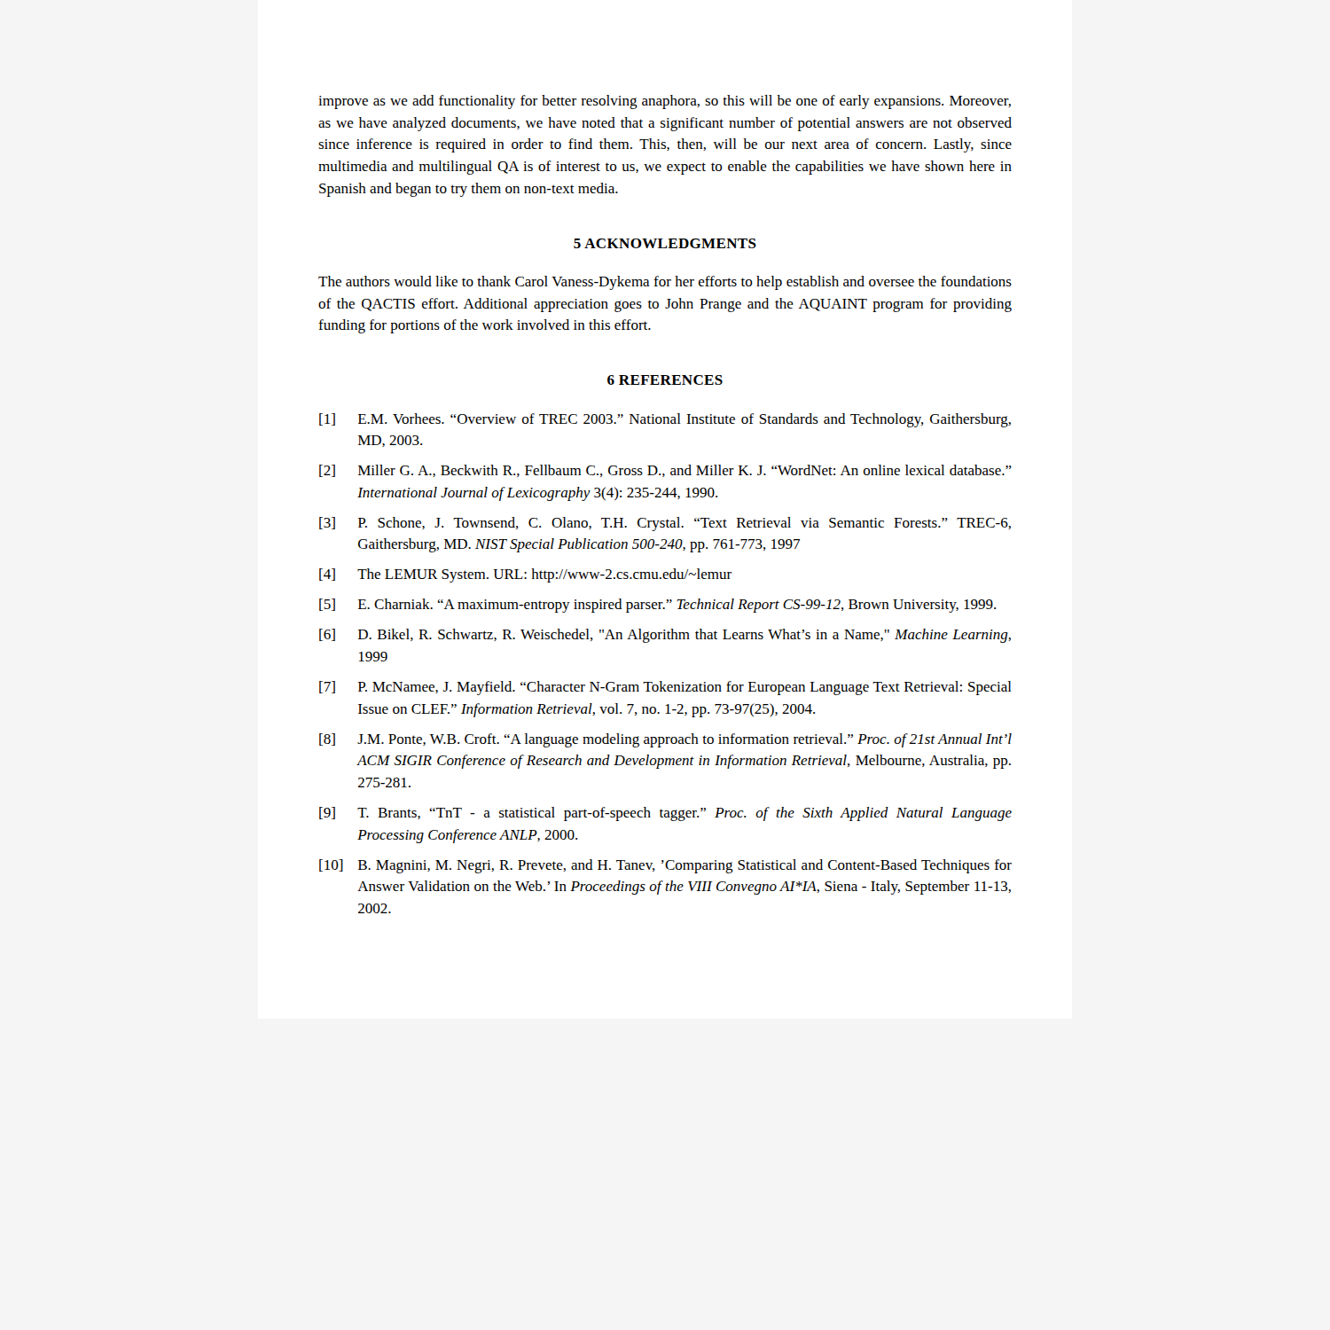improve as we add functionality for better resolving anaphora, so this will be one of early expansions. Moreover, as we have analyzed documents, we have noted that a significant number of potential answers are not observed since inference is required in order to find them. This, then, will be our next area of concern. Lastly, since multimedia and multilingual QA is of interest to us, we expect to enable the capabilities we have shown here in Spanish and began to try them on non-text media.
5 Acknowledgments
The authors would like to thank Carol Vaness-Dykema for her efforts to help establish and oversee the foundations of the QACTIS effort. Additional appreciation goes to John Prange and the AQUAINT program for providing funding for portions of the work involved in this effort.
6 References
E.M. Vorhees. “Overview of TREC 2003.” National Institute of Standards and Technology, Gaithersburg, MD, 2003.
Miller G. A., Beckwith R., Fellbaum C., Gross D., and Miller K. J. “WordNet: An online lexical database.” International Journal of Lexicography 3(4): 235-244, 1990.
P. Schone, J. Townsend, C. Olano, T.H. Crystal. “Text Retrieval via Semantic Forests.” TREC-6, Gaithersburg, MD. NIST Special Publication 500-240, pp. 761-773, 1997
The LEMUR System. URL: http://www-2.cs.cmu.edu/~lemur
E. Charniak. “A maximum-entropy inspired parser.” Technical Report CS-99-12, Brown University, 1999.
D. Bikel, R. Schwartz, R. Weischedel, "An Algorithm that Learns What’s in a Name," Machine Learning, 1999
P. McNamee, J. Mayfield. “Character N-Gram Tokenization for European Language Text Retrieval: Special Issue on CLEF.” Information Retrieval, vol. 7, no. 1-2, pp. 73-97(25), 2004.
J.M. Ponte, W.B. Croft. “A language modeling approach to information retrieval.” Proc. of 21st Annual Int’l ACM SIGIR Conference of Research and Development in Information Retrieval, Melbourne, Australia, pp. 275-281.
T. Brants, “TnT - a statistical part-of-speech tagger.” Proc. of the Sixth Applied Natural Language Processing Conference ANLP, 2000.
B. Magnini, M. Negri, R. Prevete, and H. Tanev, ’Comparing Statistical and Content-Based Techniques for Answer Validation on the Web.’ In Proceedings of the VIII Convegno AI*IA, Siena - Italy, September 11-13, 2002.